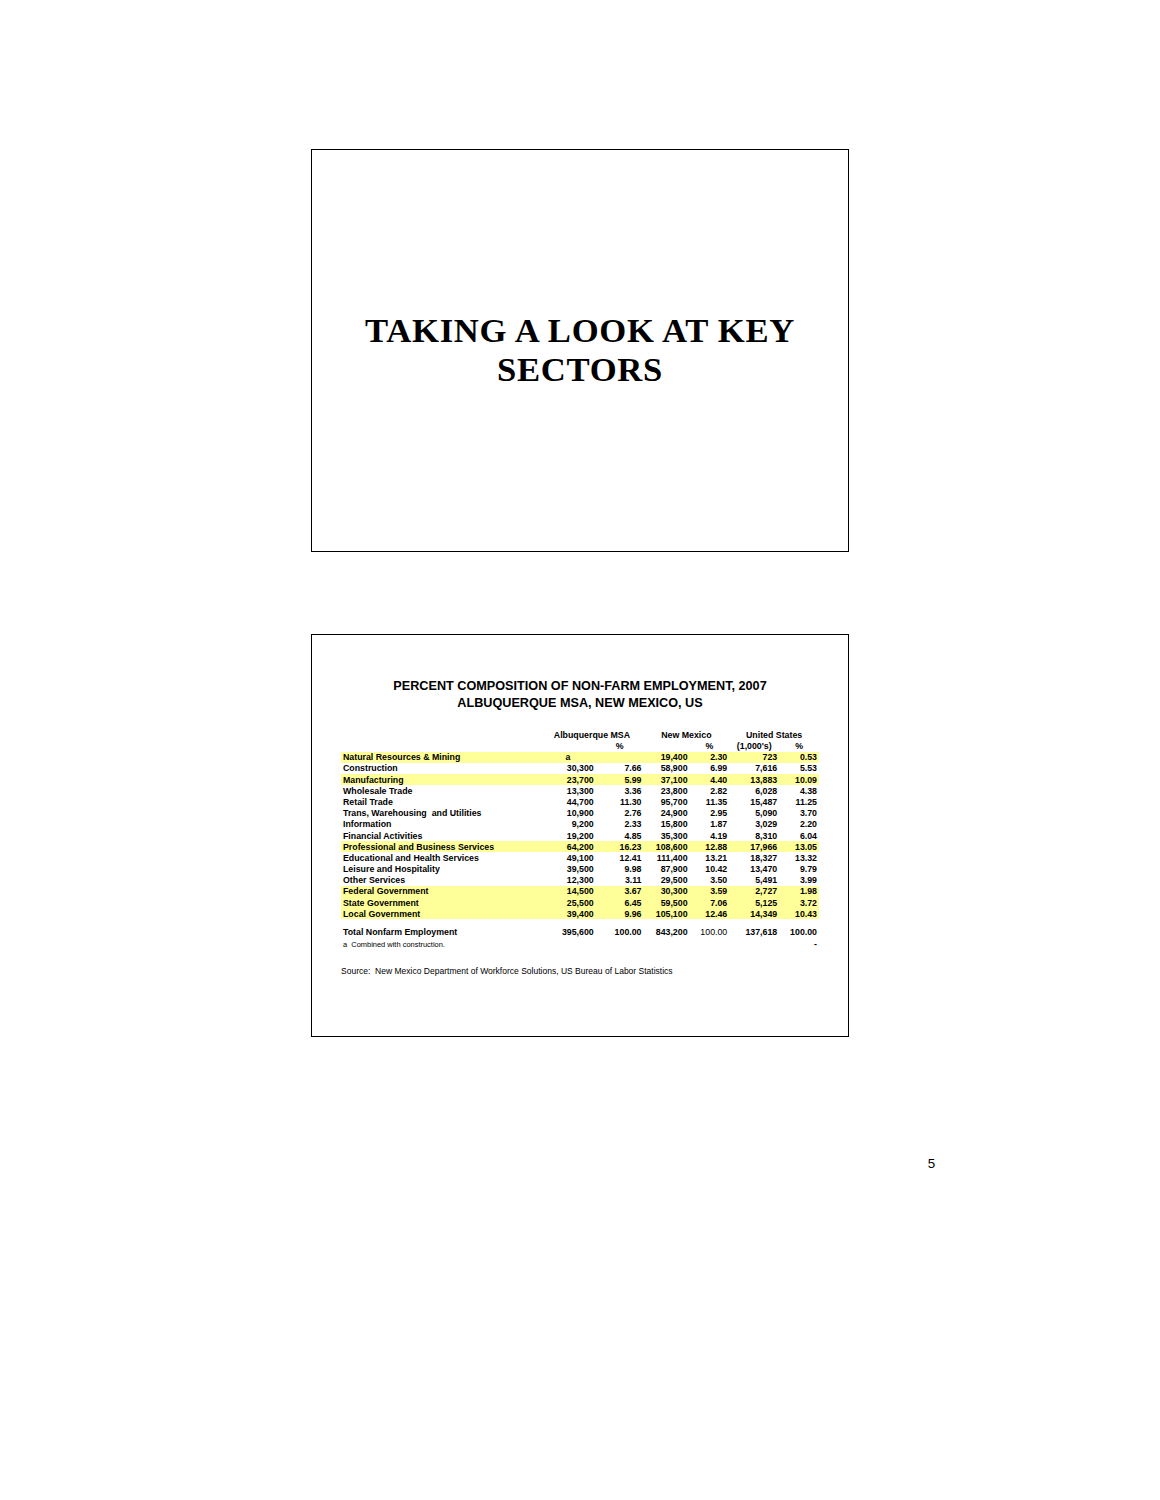TAKING A LOOK AT KEY SECTORS
PERCENT COMPOSITION OF NON-FARM EMPLOYMENT, 2007
ALBUQUERQUE MSA, NEW MEXICO, US
| | Albuquerque MSA | New Mexico | United States |
| --- | --- | --- | --- |
| | | % | | % | (1,000's) | % |
| Natural Resources & Mining | a | | 19,400 | 2.30 | 723 | 0.53 |
| Construction | 30,300 | 7.66 | 58,900 | 6.99 | 7,616 | 5.53 |
| Manufacturing | 23,700 | 5.99 | 37,100 | 4.40 | 13,883 | 10.09 |
| Wholesale Trade | 13,300 | 3.36 | 23,800 | 2.82 | 6,028 | 4.38 |
| Retail Trade | 44,700 | 11.30 | 95,700 | 11.35 | 15,487 | 11.25 |
| Trans, Warehousing and Utilities | 10,900 | 2.76 | 24,900 | 2.95 | 5,090 | 3.70 |
| Information | 9,200 | 2.33 | 15,800 | 1.87 | 3,029 | 2.20 |
| Financial Activities | 19,200 | 4.85 | 35,300 | 4.19 | 8,310 | 6.04 |
| Professional and Business Services | 64,200 | 16.23 | 108,600 | 12.88 | 17,966 | 13.05 |
| Educational and Health Services | 49,100 | 12.41 | 111,400 | 13.21 | 18,327 | 13.32 |
| Leisure and Hospitality | 39,500 | 9.98 | 87,900 | 10.42 | 13,470 | 9.79 |
| Other Services | 12,300 | 3.11 | 29,500 | 3.50 | 5,491 | 3.99 |
| Federal Government | 14,500 | 3.67 | 30,300 | 3.59 | 2,727 | 1.98 |
| State Government | 25,500 | 6.45 | 59,500 | 7.06 | 5,125 | 3.72 |
| Local Government | 39,400 | 9.96 | 105,100 | 12.46 | 14,349 | 10.43 |
| Total Nonfarm Employment | 395,600 | 100.00 | 843,200 | 100.00 | 137,618 | 100.00 |
| a Combined with construction. | | - |
Source: New Mexico Department of Workforce Solutions, US Bureau of Labor Statistics
5